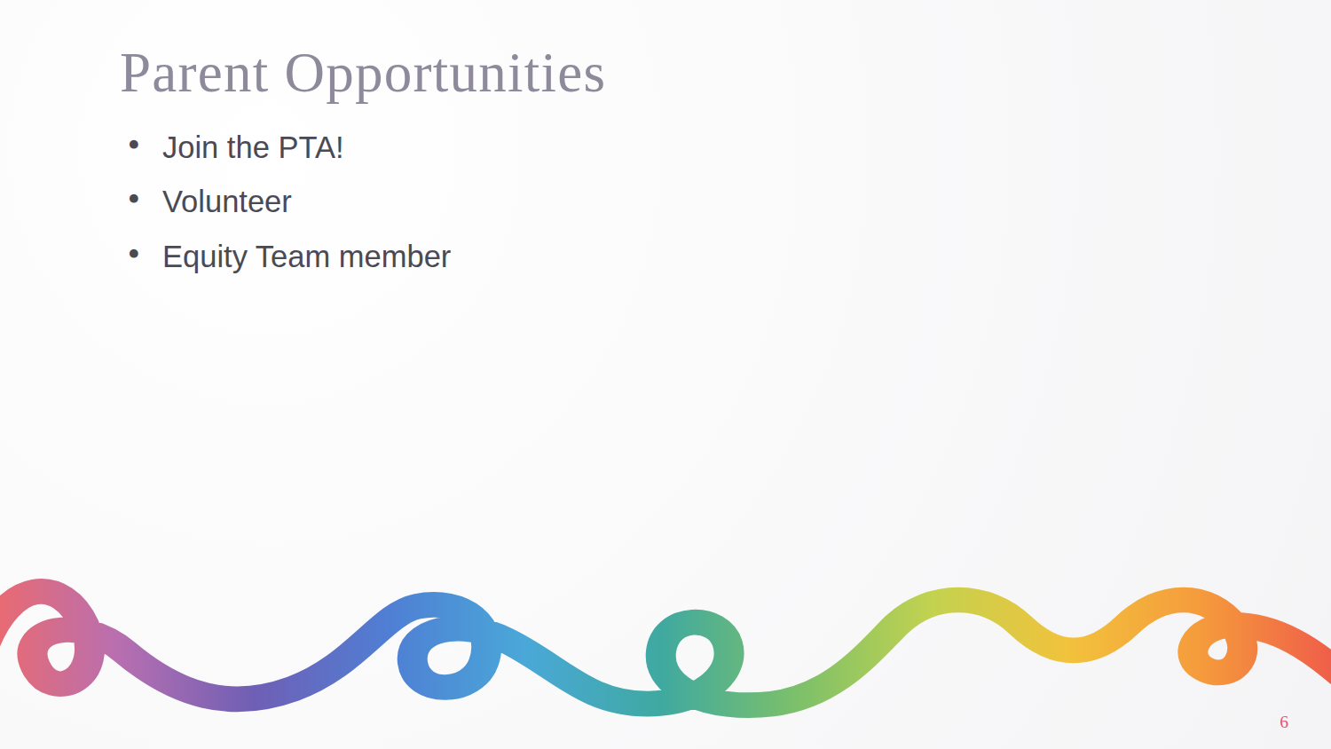Parent Opportunities
Join the PTA!
Volunteer
Equity Team member
6